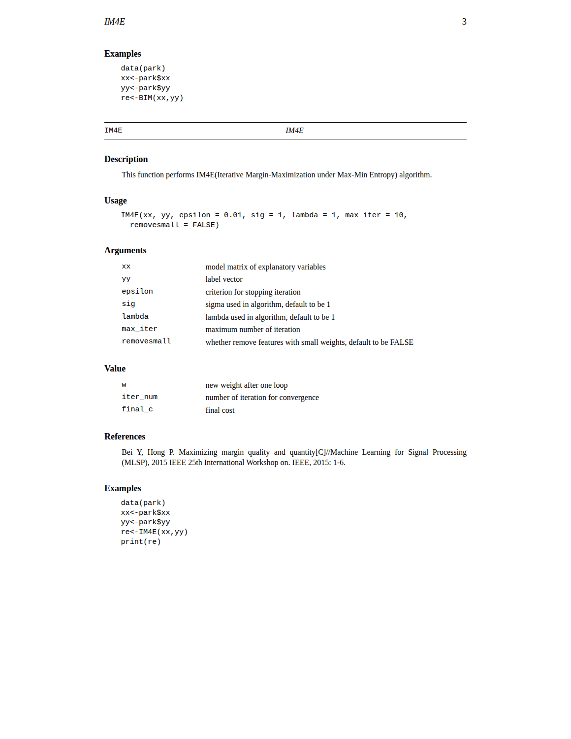IM4E 3
Examples
data(park)
xx<-park$xx
yy<-park$yy
re<-BIM(xx,yy)
| IM4E | IM4E | |
Description
This function performs IM4E(Iterative Margin-Maximization under Max-Min Entropy) algorithm.
Usage
IM4E(xx, yy, epsilon = 0.01, sig = 1, lambda = 1, max_iter = 10,
  removesmall = FALSE)
Arguments
| xx | model matrix of explanatory variables |
| yy | label vector |
| epsilon | criterion for stopping iteration |
| sig | sigma used in algorithm, default to be 1 |
| lambda | lambda used in algorithm, default to be 1 |
| max_iter | maximum number of iteration |
| removesmall | whether remove features with small weights, default to be FALSE |
Value
| w | new weight after one loop |
| iter_num | number of iteration for convergence |
| final_c | final cost |
References
Bei Y, Hong P. Maximizing margin quality and quantity[C]//Machine Learning for Signal Processing (MLSP), 2015 IEEE 25th International Workshop on. IEEE, 2015: 1-6.
Examples
data(park)
xx<-park$xx
yy<-park$yy
re<-IM4E(xx,yy)
print(re)